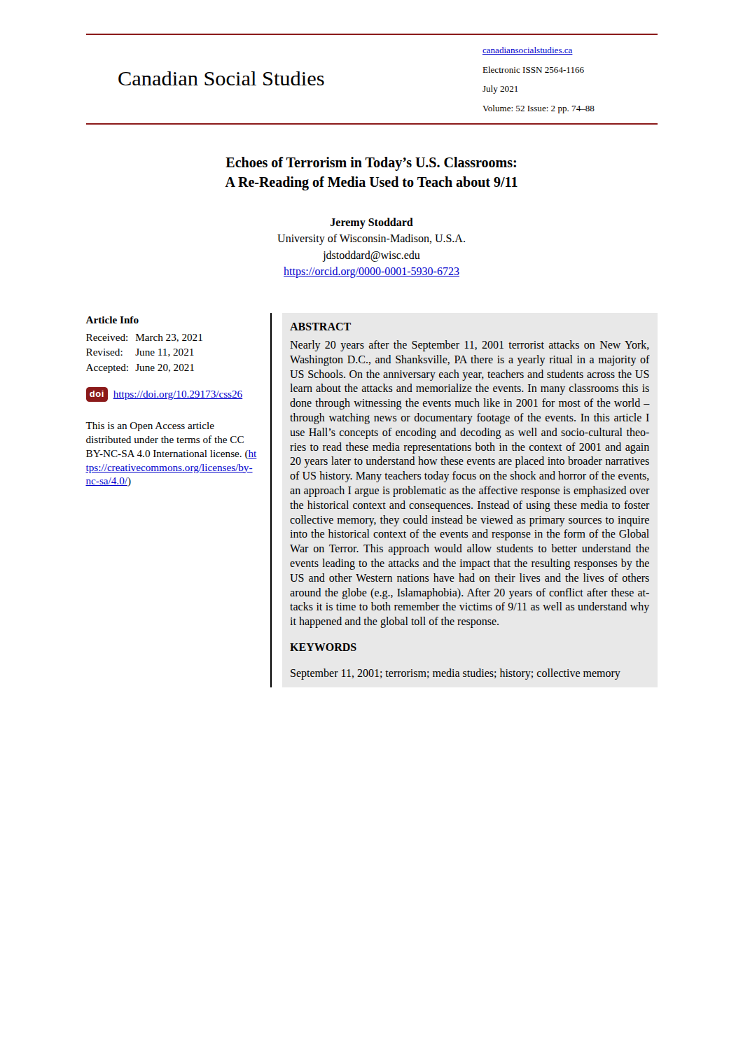Canadian Social Studies
canadiansocialstudies.ca
Electronic ISSN 2564-1166
July 2021
Volume: 52 Issue: 2 pp. 74–88
Echoes of Terrorism in Today’s U.S. Classrooms:
A Re-Reading of Media Used to Teach about 9/11
Jeremy Stoddard
University of Wisconsin-Madison, U.S.A.
jdstoddard@wisc.edu
https://orcid.org/0000-0001-5930-6723
Article Info
| Received: | March 23, 2021 |
| Revised: | June 11, 2021 |
| Accepted: | June 20, 2021 |
doi https://doi.org/10.29173/css26
This is an Open Access article distributed under the terms of the CC BY-NC-SA 4.0 International license. (https://creativecommons.org/licenses/by-nc-sa/4.0/)
ABSTRACT
Nearly 20 years after the September 11, 2001 terrorist attacks on New York, Washington D.C., and Shanksville, PA there is a yearly ritual in a majority of US Schools. On the anniversary each year, teachers and students across the US learn about the attacks and memorialize the events. In many classrooms this is done through witnessing the events much like in 2001 for most of the world – through watching news or documentary footage of the events. In this article I use Hall’s concepts of encoding and decoding as well and socio-cultural theories to read these media representations both in the context of 2001 and again 20 years later to understand how these events are placed into broader narratives of US history. Many teachers today focus on the shock and horror of the events, an approach I argue is problematic as the affective response is emphasized over the historical context and consequences. Instead of using these media to foster collective memory, they could instead be viewed as primary sources to inquire into the historical context of the events and response in the form of the Global War on Terror. This approach would allow students to better understand the events leading to the attacks and the impact that the resulting responses by the US and other Western nations have had on their lives and the lives of others around the globe (e.g., Islamaphobia). After 20 years of conflict after these attacks it is time to both remember the victims of 9/11 as well as understand why it happened and the global toll of the response.
KEYWORDS
September 11, 2001; terrorism; media studies; history; collective memory